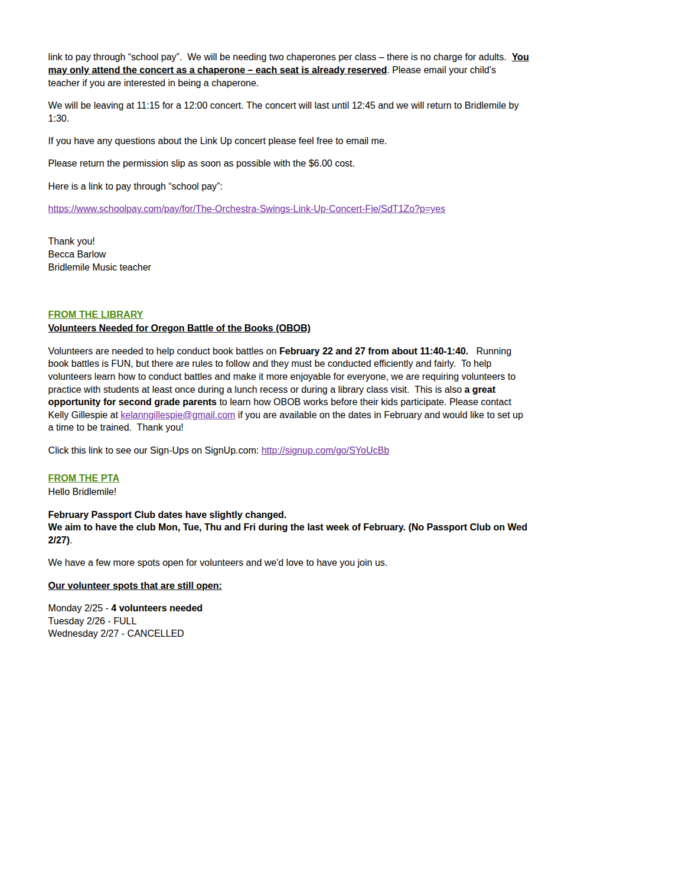link to pay through “school pay”. We will be needing two chaperones per class – there is no charge for adults. You may only attend the concert as a chaperone – each seat is already reserved. Please email your child’s teacher if you are interested in being a chaperone.
We will be leaving at 11:15 for a 12:00 concert. The concert will last until 12:45 and we will return to Bridlemile by 1:30.
If you have any questions about the Link Up concert please feel free to email me.
Please return the permission slip as soon as possible with the $6.00 cost.
Here is a link to pay through “school pay”:
https://www.schoolpay.com/pay/for/The-Orchestra-Swings-Link-Up-Concert-Fie/SdT1Zo?p=yes
Thank you!
Becca Barlow
Bridlemile Music teacher
FROM THE LIBRARY
Volunteers Needed for Oregon Battle of the Books (OBOB)
Volunteers are needed to help conduct book battles on February 22 and 27 from about 11:40-1:40. Running book battles is FUN, but there are rules to follow and they must be conducted efficiently and fairly. To help volunteers learn how to conduct battles and make it more enjoyable for everyone, we are requiring volunteers to practice with students at least once during a lunch recess or during a library class visit. This is also a great opportunity for second grade parents to learn how OBOB works before their kids participate. Please contact Kelly Gillespie at kelanngillespie@gmail.com if you are available on the dates in February and would like to set up a time to be trained. Thank you!
Click this link to see our Sign-Ups on SignUp.com: http://signup.com/go/SYoUcBb
FROM THE PTA
Hello Bridlemile!
February Passport Club dates have slightly changed.
We aim to have the club Mon, Tue, Thu and Fri during the last week of February. (No Passport Club on Wed 2/27).
We have a few more spots open for volunteers and we'd love to have you join us.
Our volunteer spots that are still open:
Monday 2/25 - 4 volunteers needed
Tuesday 2/26 - FULL
Wednesday 2/27 - CANCELLED